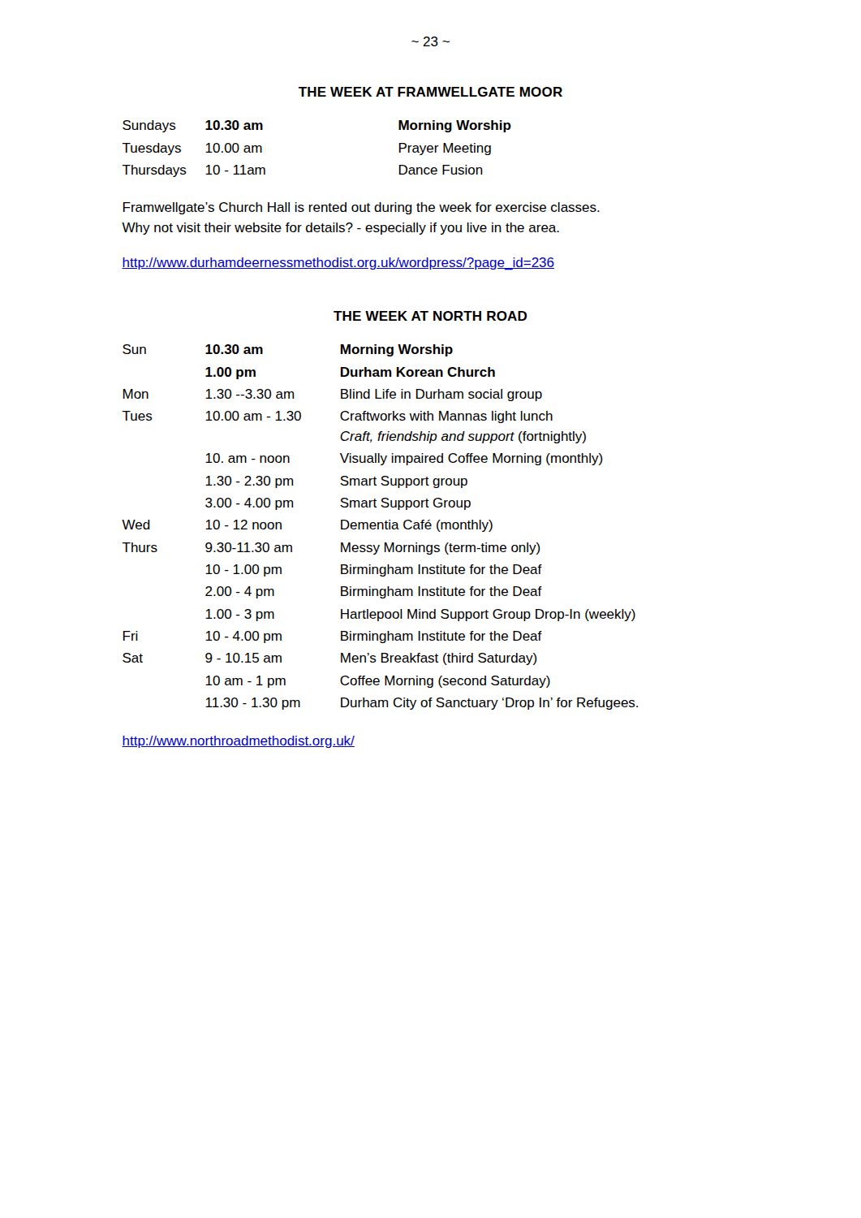~ 23 ~
THE WEEK AT FRAMWELLGATE MOOR
| Sundays | 10.30 am | Morning Worship |
| Tuesdays | 10.00 am | Prayer Meeting |
| Thursdays | 10 - 11am | Dance Fusion |
Framwellgate’s Church Hall is rented out during the week for exercise classes.
Why not visit their website for details? - especially if you live in the area.
http://www.durhamdeernessmethodist.org.uk/wordpress/?page_id=236
THE WEEK AT NORTH ROAD
| Sun | 10.30 am | Morning Worship |
| | 1.00 pm | Durham Korean Church |
| Mon | 1.30 --3.30 am | Blind Life in Durham social group |
| Tues | 10.00 am - 1.30 | Craftworks with Mannas light lunch Craft, friendship and support (fortnightly) |
| | 10. am - noon | Visually impaired Coffee Morning (monthly) |
| | 1.30 - 2.30 pm | Smart Support group |
| | 3.00 - 4.00 pm | Smart Support Group |
| Wed | 10 - 12 noon | Dementia Café (monthly) |
| Thurs | 9.30-11.30 am | Messy Mornings (term-time only) |
| | 10 - 1.00 pm | Birmingham Institute for the Deaf |
| | 2.00 - 4 pm | Birmingham Institute for the Deaf |
| | 1.00 - 3 pm | Hartlepool Mind Support Group Drop-In (weekly) |
| Fri | 10 - 4.00 pm | Birmingham Institute for the Deaf |
| Sat | 9 - 10.15 am | Men’s Breakfast (third Saturday) |
| | 10 am - 1 pm | Coffee Morning (second Saturday) |
| | 11.30 - 1.30 pm | Durham City of Sanctuary ‘Drop In’ for Refugees. |
http://www.northroadmethodist.org.uk/